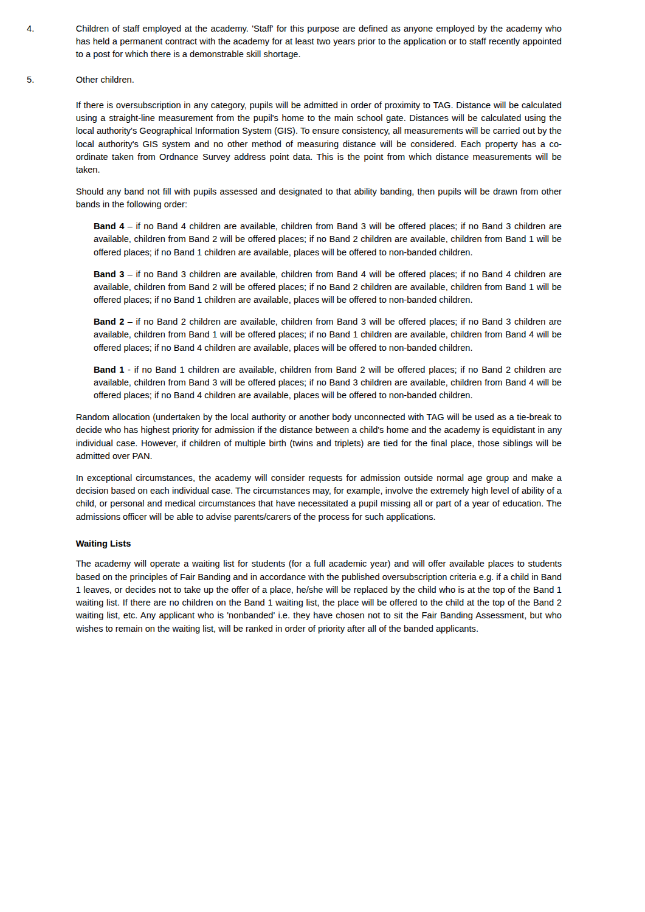4.
Children of staff employed at the academy. 'Staff' for this purpose are defined as anyone employed by the academy who has held a permanent contract with the academy for at least two years prior to the application or to staff recently appointed to a post for which there is a demonstrable skill shortage.
5.
Other children.
If there is oversubscription in any category, pupils will be admitted in order of proximity to TAG. Distance will be calculated using a straight-line measurement from the pupil's home to the main school gate. Distances will be calculated using the local authority's Geographical Information System (GIS). To ensure consistency, all measurements will be carried out by the local authority's GIS system and no other method of measuring distance will be considered. Each property has a co-ordinate taken from Ordnance Survey address point data. This is the point from which distance measurements will be taken.
Should any band not fill with pupils assessed and designated to that ability banding, then pupils will be drawn from other bands in the following order:
Band 4 – if no Band 4 children are available, children from Band 3 will be offered places; if no Band 3 children are available, children from Band 2 will be offered places; if no Band 2 children are available, children from Band 1 will be offered places; if no Band 1 children are available, places will be offered to non-banded children.
Band 3 – if no Band 3 children are available, children from Band 4 will be offered places; if no Band 4 children are available, children from Band 2 will be offered places; if no Band 2 children are available, children from Band 1 will be offered places; if no Band 1 children are available, places will be offered to non-banded children.
Band 2 – if no Band 2 children are available, children from Band 3 will be offered places; if no Band 3 children are available, children from Band 1 will be offered places; if no Band 1 children are available, children from Band 4 will be offered places; if no Band 4 children are available, places will be offered to non-banded children.
Band 1 - if no Band 1 children are available, children from Band 2 will be offered places; if no Band 2 children are available, children from Band 3 will be offered places; if no Band 3 children are available, children from Band 4 will be offered places; if no Band 4 children are available, places will be offered to non-banded children.
Random allocation (undertaken by the local authority or another body unconnected with TAG will be used as a tie-break to decide who has highest priority for admission if the distance between a child's home and the academy is equidistant in any individual case. However, if children of multiple birth (twins and triplets) are tied for the final place, those siblings will be admitted over PAN.
In exceptional circumstances, the academy will consider requests for admission outside normal age group and make a decision based on each individual case. The circumstances may, for example, involve the extremely high level of ability of a child, or personal and medical circumstances that have necessitated a pupil missing all or part of a year of education. The admissions officer will be able to advise parents/carers of the process for such applications.
Waiting Lists
The academy will operate a waiting list for students (for a full academic year) and will offer available places to students based on the principles of Fair Banding and in accordance with the published oversubscription criteria e.g. if a child in Band 1 leaves, or decides not to take up the offer of a place, he/she will be replaced by the child who is at the top of the Band 1 waiting list. If there are no children on the Band 1 waiting list, the place will be offered to the child at the top of the Band 2 waiting list, etc. Any applicant who is 'nonbanded' i.e. they have chosen not to sit the Fair Banding Assessment, but who wishes to remain on the waiting list, will be ranked in order of priority after all of the banded applicants.